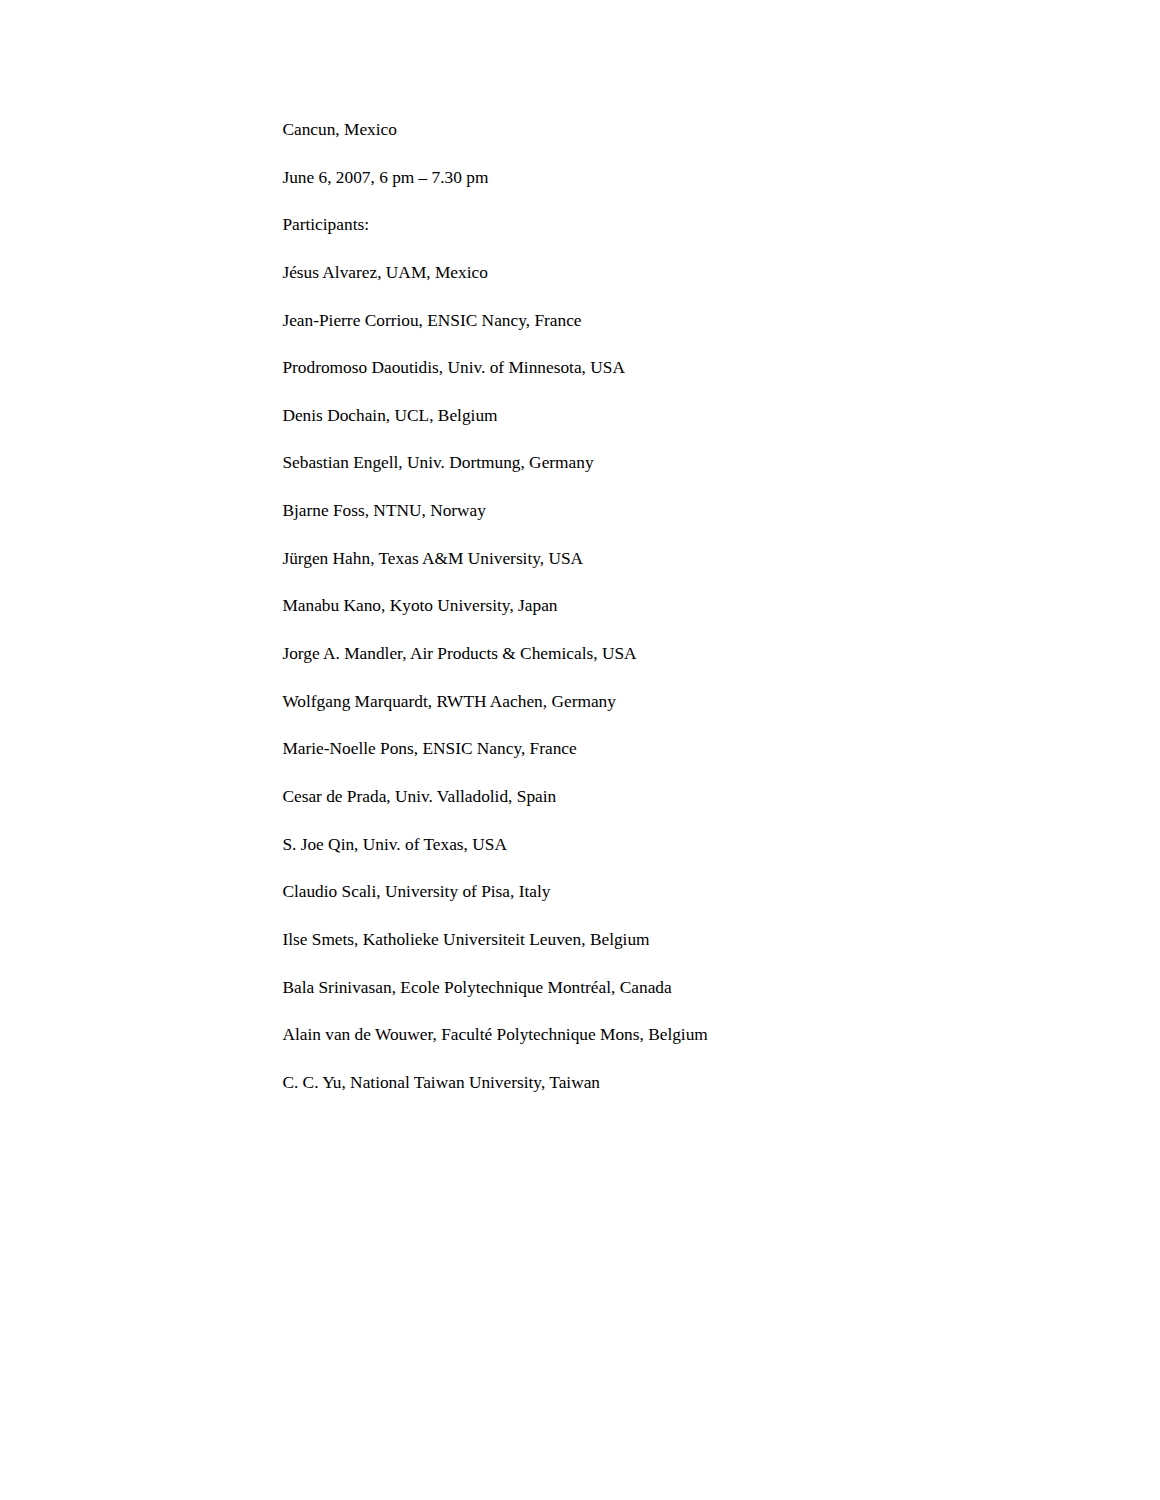Cancun, Mexico
June 6, 2007, 6 pm – 7.30 pm
Participants:
Jésus Alvarez, UAM, Mexico
Jean-Pierre Corriou, ENSIC Nancy, France
Prodromoso Daoutidis, Univ. of Minnesota, USA
Denis Dochain, UCL, Belgium
Sebastian Engell, Univ. Dortmung, Germany
Bjarne Foss, NTNU, Norway
Jürgen Hahn, Texas A&M University, USA
Manabu Kano, Kyoto University, Japan
Jorge A. Mandler, Air Products & Chemicals, USA
Wolfgang Marquardt, RWTH Aachen, Germany
Marie-Noelle Pons, ENSIC Nancy, France
Cesar de Prada, Univ. Valladolid, Spain
S. Joe Qin, Univ. of Texas, USA
Claudio Scali, University of Pisa, Italy
Ilse Smets, Katholieke Universiteit Leuven, Belgium
Bala Srinivasan, Ecole Polytechnique Montréal, Canada
Alain van de Wouwer, Faculté Polytechnique Mons, Belgium
C. C. Yu, National Taiwan University, Taiwan